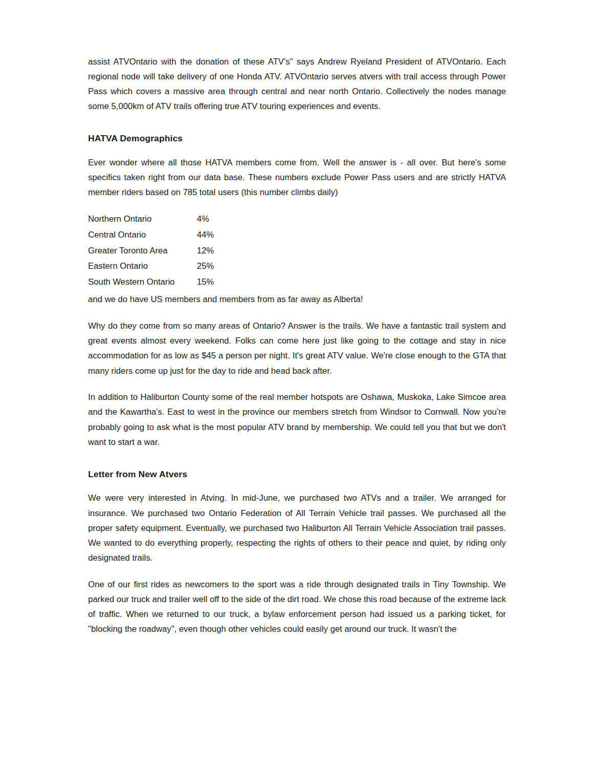assist ATVOntario with the donation of these ATV's" says Andrew Ryeland President of ATVOntario. Each regional node will take delivery of one Honda ATV. ATVOntario serves atvers with trail access through Power Pass which covers a massive area through central and near north Ontario. Collectively the nodes manage some 5,000km of ATV trails offering true ATV touring experiences and events.
HATVA Demographics
Ever wonder where all those HATVA members come from. Well the answer is - all over. But here's some specifics taken right from our data base. These numbers exclude Power Pass users and are strictly HATVA member riders based on 785 total users (this number climbs daily)
| Northern Ontario | 4% |
| Central Ontario | 44% |
| Greater Toronto Area | 12% |
| Eastern Ontario | 25% |
| South Western Ontario | 15% |
and we do have US members and members from as far away as Alberta!
Why do they come from so many areas of Ontario? Answer is the trails. We have a fantastic trail system and great events almost every weekend. Folks can come here just like going to the cottage and stay in nice accommodation for as low as $45 a person per night. It's great ATV value. We're close enough to the GTA that many riders come up just for the day to ride and head back after.
In addition to Haliburton County some of the real member hotspots are Oshawa, Muskoka, Lake Simcoe area and the Kawartha's. East to west in the province our members stretch from Windsor to Cornwall. Now you're probably going to ask what is the most popular ATV brand by membership. We could tell you that but we don't want to start a war.
Letter from New Atvers
We were very interested in Atving. In mid-June, we purchased two ATVs and a trailer. We arranged for insurance. We purchased two Ontario Federation of All Terrain Vehicle trail passes. We purchased all the proper safety equipment. Eventually, we purchased two Haliburton All Terrain Vehicle Association trail passes. We wanted to do everything properly, respecting the rights of others to their peace and quiet, by riding only designated trails.
One of our first rides as newcomers to the sport was a ride through designated trails in Tiny Township. We parked our truck and trailer well off to the side of the dirt road. We chose this road because of the extreme lack of traffic. When we returned to our truck, a bylaw enforcement person had issued us a parking ticket, for "blocking the roadway", even though other vehicles could easily get around our truck. It wasn't the